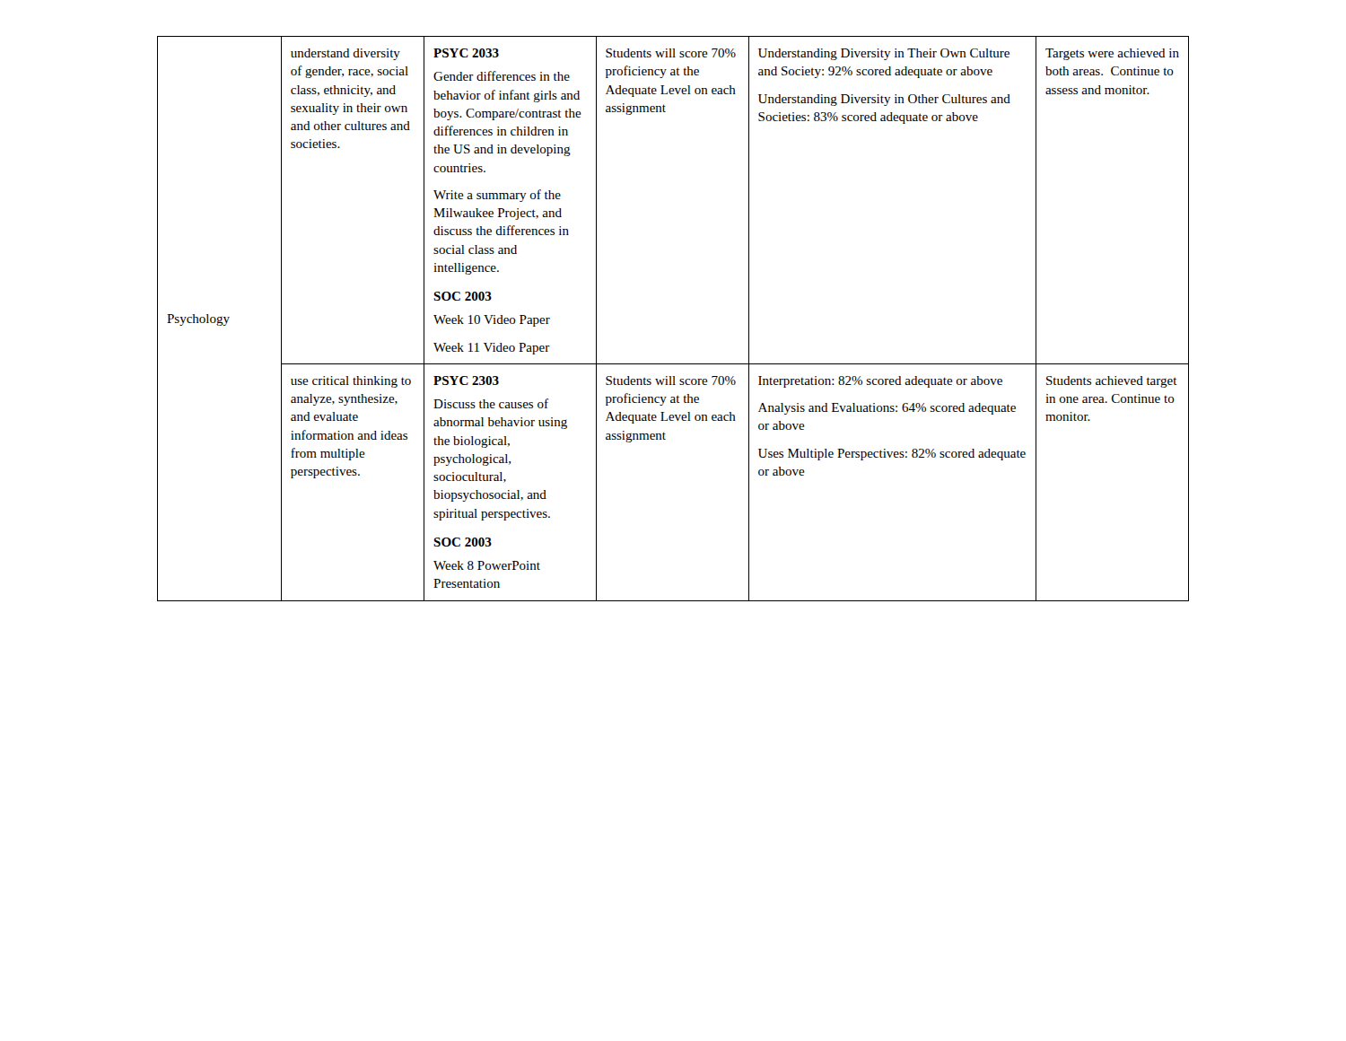| Psychology | understand diversity of gender, race, social class, ethnicity, and sexuality in their own and other cultures and societies. | PSYC 2033 Gender differences in the behavior of infant girls and boys. Compare/contrast the differences in children in the US and in developing countries. Write a summary of the Milwaukee Project, and discuss the differences in social class and intelligence. SOC 2003 Week 10 Video Paper Week 11 Video Paper | Students will score 70% proficiency at the Adequate Level on each assignment | Understanding Diversity in Their Own Culture and Society: 92% scored adequate or above Understanding Diversity in Other Cultures and Societies: 83% scored adequate or above | Targets were achieved in both areas. Continue to assess and monitor. |
| use critical thinking to analyze, synthesize, and evaluate information and ideas from multiple perspectives. | PSYC 2303 Discuss the causes of abnormal behavior using the biological, psychological, sociocultural, biopsychosocial, and spiritual perspectives. SOC 2003 Week 8 PowerPoint Presentation | Students will score 70% proficiency at the Adequate Level on each assignment | Interpretation: 82% scored adequate or above Analysis and Evaluations: 64% scored adequate or above Uses Multiple Perspectives: 82% scored adequate or above | Students achieved target in one area. Continue to monitor. |